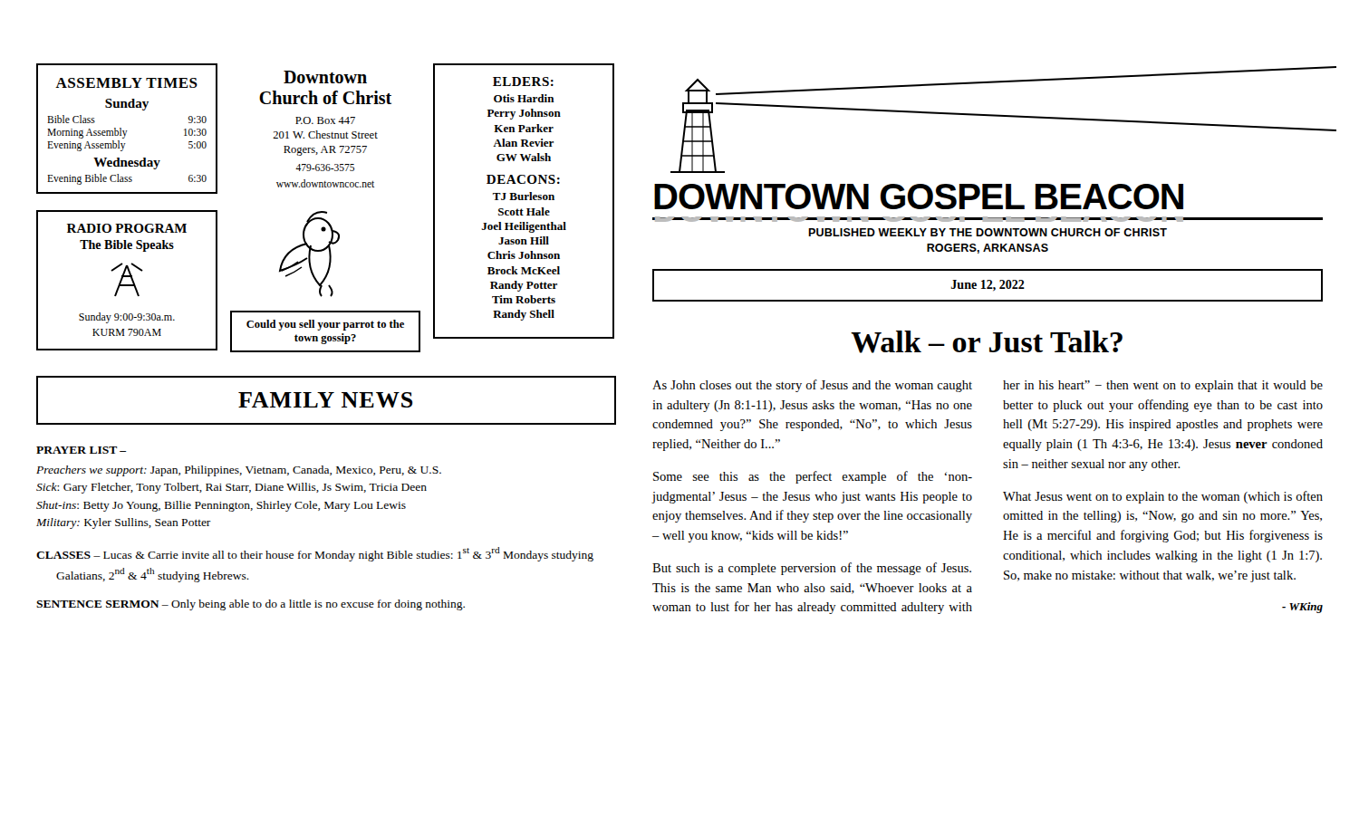ASSEMBLY TIMES
Sunday
| Bible Class | 9:30 |
| Morning Assembly | 10:30 |
| Evening Assembly | 5:00 |
Wednesday
| Evening Bible Class | 6:30 |
RADIO PROGRAM
The Bible Speaks
Sunday 9:00-9:30a.m.
KURM 790AM
Downtown
Church of Christ
P.O. Box 447
201 W. Chestnut Street
Rogers, AR 72757
479-636-3575
www.downtowncoc.net
Could you sell your parrot to the town gossip?
ELDERS:
Otis Hardin
Perry Johnson
Ken Parker
Alan Revier
GW Walsh
DEACONS:
TJ Burleson
Scott Hale
Joel Heiligenthal
Jason Hill
Chris Johnson
Brock McKeel
Randy Potter
Tim Roberts
Randy Shell
FAMILY NEWS
PRAYER LIST –
Preachers we support: Japan, Philippines, Vietnam, Canada, Mexico, Peru, & U.S.
Sick: Gary Fletcher, Tony Tolbert, Rai Starr, Diane Willis, Js Swim, Tricia Deen
Shut-ins: Betty Jo Young, Billie Pennington, Shirley Cole, Mary Lou Lewis
Military: Kyler Sullins, Sean Potter
CLASSES – Lucas & Carrie invite all to their house for Monday night Bible studies: 1st & 3rd Mondays studying Galatians, 2nd & 4th studying Hebrews.
SENTENCE SERMON – Only being able to do a little is no excuse for doing nothing.
DOWNTOWN GOSPEL BEACON DOWNTOWN GOSPEL BEACON
PUBLISHED WEEKLY BY THE DOWNTOWN CHURCH OF CHRIST
ROGERS, ARKANSAS
June 12, 2022
Walk – or Just Talk?
As John closes out the story of Jesus and the woman caught in adultery (Jn 8:1-11), Jesus asks the woman, “Has no one condemned you?” She responded, “No”, to which Jesus replied, “Neither do I...”
Some see this as the perfect example of the ‘non-judgmental’ Jesus – the Jesus who just wants His people to enjoy themselves. And if they step over the line occasionally – well you know, “kids will be kids!”
But such is a complete perversion of the message of Jesus. This is the same Man who also said, “Whoever looks at a woman to lust for her has already committed adultery with her in his heart” − then went on to explain that it would be better to pluck out your offending eye than to be cast into hell (Mt 5:27-29). His inspired apostles and prophets were equally plain (1 Th 4:3-6, He 13:4). Jesus never condoned sin – neither sexual nor any other.
What Jesus went on to explain to the woman (which is often omitted in the telling) is, “Now, go and sin no more.” Yes, He is a merciful and forgiving God; but His forgiveness is conditional, which includes walking in the light (1 Jn 1:7). So, make no mistake: without that walk, we’re just talk.
- WKing